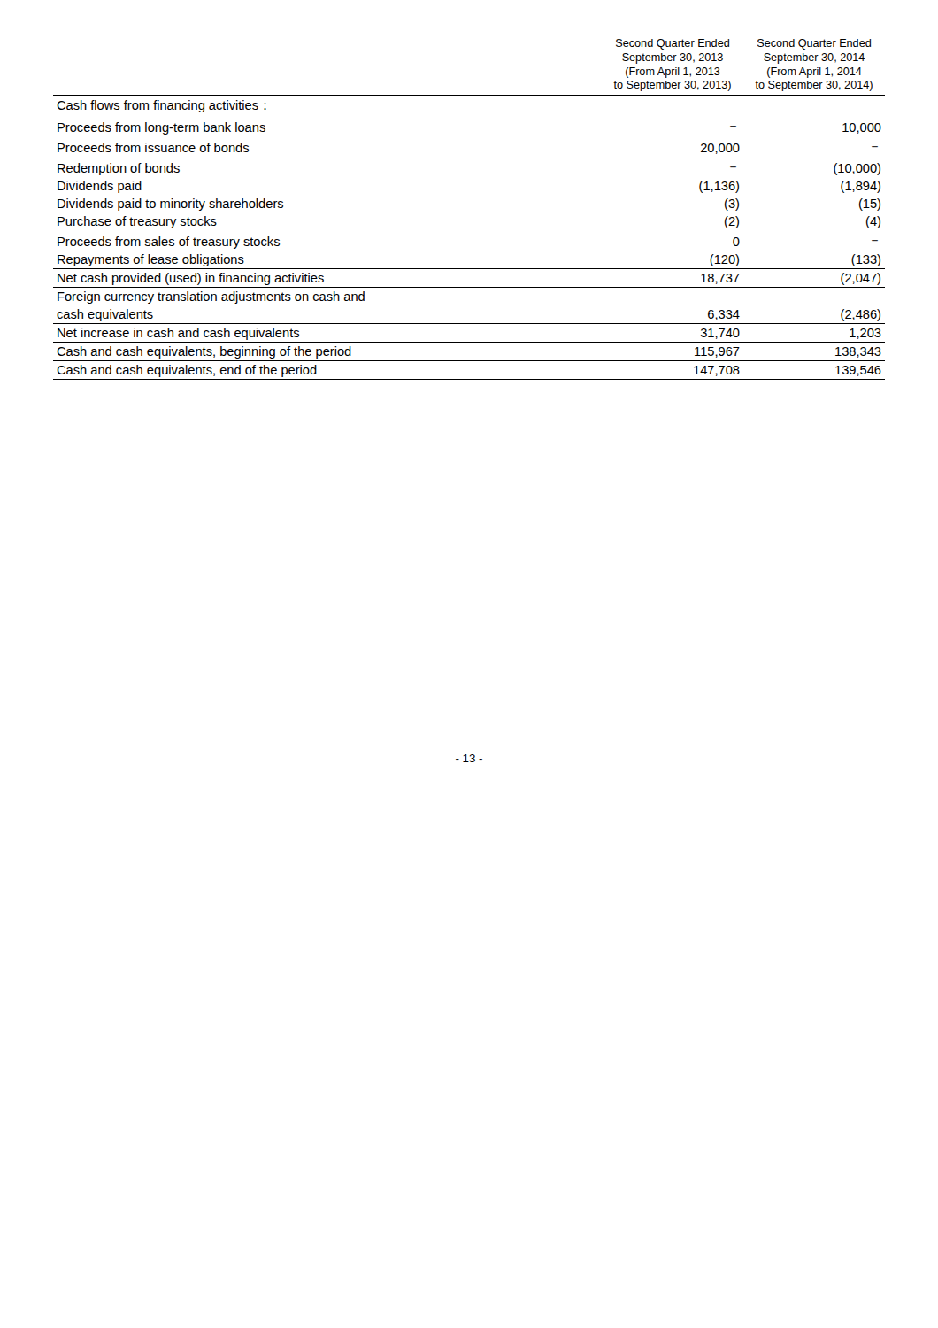| | Second Quarter Ended September 30, 2013 (From April 1, 2013 to September 30, 2013) | Second Quarter Ended September 30, 2014 (From April 1, 2014 to September 30, 2014) |
| --- | --- | --- |
| Cash flows from financing activities： | | |
| Proceeds from long-term bank loans | － | 10,000 |
| Proceeds from issuance of bonds | 20,000 | － |
| Redemption of bonds | － | (10,000) |
| Dividends paid | (1,136) | (1,894) |
| Dividends paid to minority shareholders | (3) | (15) |
| Purchase of treasury stocks | (2) | (4) |
| Proceeds from sales of treasury stocks | 0 | － |
| Repayments of lease obligations | (120) | (133) |
| Net cash provided (used) in financing activities | 18,737 | (2,047) |
| Foreign currency translation adjustments on cash and | | |
| cash equivalents | 6,334 | (2,486) |
| Net increase in cash and cash equivalents | 31,740 | 1,203 |
| Cash and cash equivalents, beginning of the period | 115,967 | 138,343 |
| Cash and cash equivalents, end of the period | 147,708 | 139,546 |
- 13 -